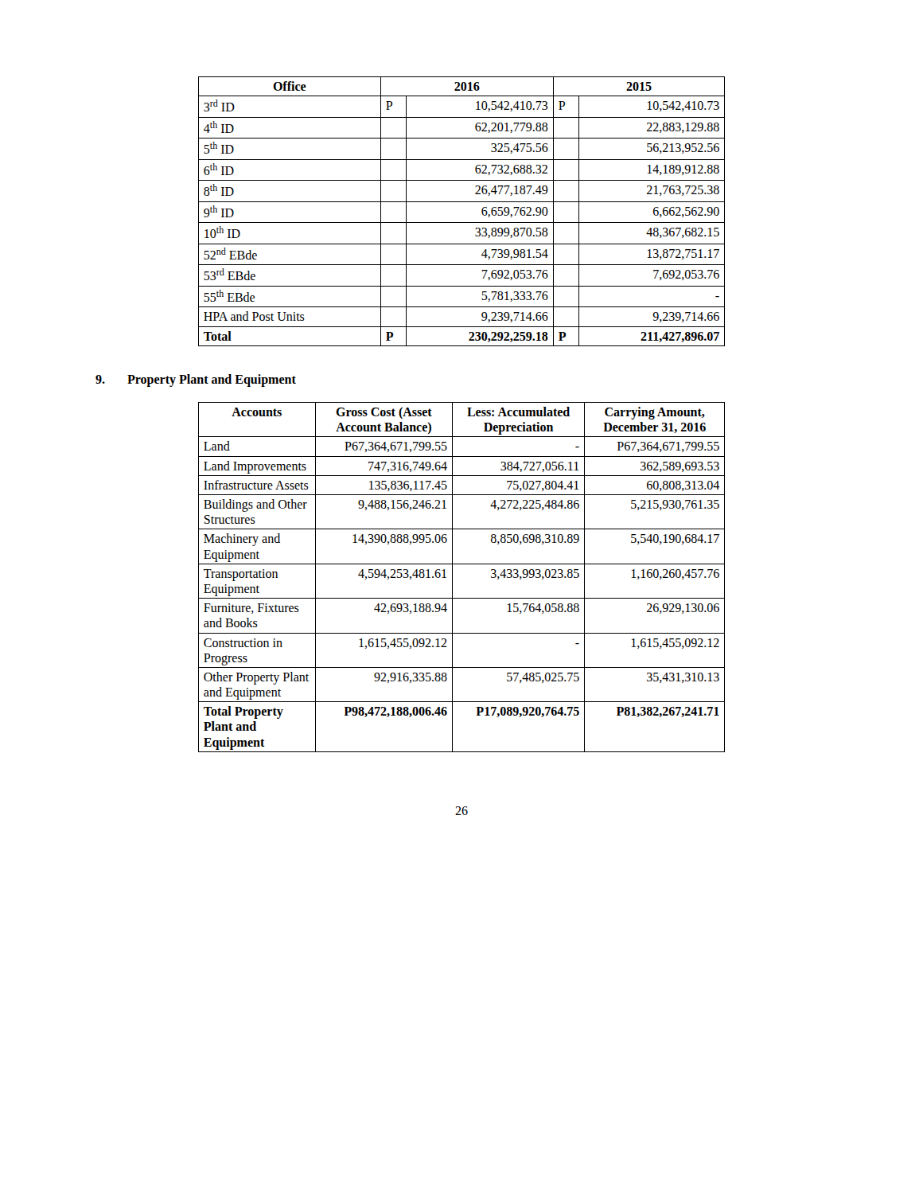| Office | 2016 | 2015 |
| --- | --- | --- |
| 3 rd ID | P | 10,542,410.73 | P | 10,542,410.73 |
| 4 th ID | | 62,201,779.88 | | 22,883,129.88 |
| 5 th ID | | 325,475.56 | | 56,213,952.56 |
| 6 th ID | | 62,732,688.32 | | 14,189,912.88 |
| 8 th ID | | 26,477,187.49 | | 21,763,725.38 |
| 9 th ID | | 6,659,762.90 | | 6,662,562.90 |
| 10 th ID | | 33,899,870.58 | | 48,367,682.15 |
| 52 nd EBde | | 4,739,981.54 | | 13,872,751.17 |
| 53 rd EBde | | 7,692,053.76 | | 7,692,053.76 |
| 55 th EBde | | 5,781,333.76 | | - |
| HPA and Post Units | | 9,239,714.66 | | 9,239,714.66 |
| Total | P | 230,292,259.18 | P | 211,427,896.07 |
9. Property Plant and Equipment
| Accounts | Gross Cost (Asset Account Balance) | Less: Accumulated Depreciation | Carrying Amount, December 31, 2016 |
| --- | --- | --- | --- |
| Land | P67,364,671,799.55 | - | P67,364,671,799.55 |
| Land Improvements | 747,316,749.64 | 384,727,056.11 | 362,589,693.53 |
| Infrastructure Assets | 135,836,117.45 | 75,027,804.41 | 60,808,313.04 |
| Buildings and Other Structures | 9,488,156,246.21 | 4,272,225,484.86 | 5,215,930,761.35 |
| Machinery and Equipment | 14,390,888,995.06 | 8,850,698,310.89 | 5,540,190,684.17 |
| Transportation Equipment | 4,594,253,481.61 | 3,433,993,023.85 | 1,160,260,457.76 |
| Furniture, Fixtures and Books | 42,693,188.94 | 15,764,058.88 | 26,929,130.06 |
| Construction in Progress | 1,615,455,092.12 | - | 1,615,455,092.12 |
| Other Property Plant and Equipment | 92,916,335.88 | 57,485,025.75 | 35,431,310.13 |
| Total Property Plant and Equipment | P98,472,188,006.46 | P17,089,920,764.75 | P81,382,267,241.71 |
26